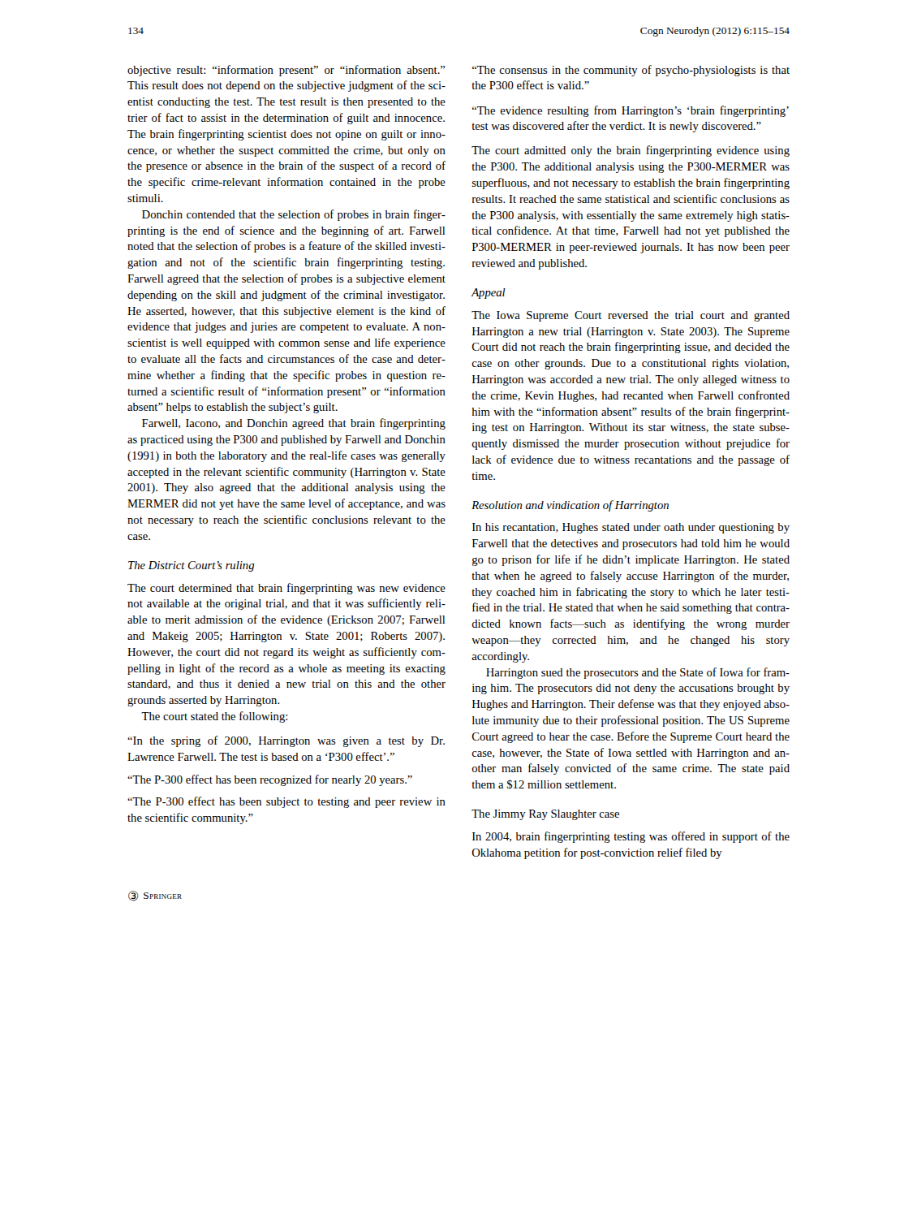134 Cogn Neurodyn (2012) 6:115–154
objective result: “information present” or “information absent.” This result does not depend on the subjective judgment of the scientist conducting the test. The test result is then presented to the trier of fact to assist in the determination of guilt and innocence. The brain fingerprinting scientist does not opine on guilt or innocence, or whether the suspect committed the crime, but only on the presence or absence in the brain of the suspect of a record of the specific crime-relevant information contained in the probe stimuli.
Donchin contended that the selection of probes in brain fingerprinting is the end of science and the beginning of art. Farwell noted that the selection of probes is a feature of the skilled investigation and not of the scientific brain fingerprinting testing. Farwell agreed that the selection of probes is a subjective element depending on the skill and judgment of the criminal investigator. He asserted, however, that this subjective element is the kind of evidence that judges and juries are competent to evaluate. A non-scientist is well equipped with common sense and life experience to evaluate all the facts and circumstances of the case and determine whether a finding that the specific probes in question returned a scientific result of “information present” or “information absent” helps to establish the subject’s guilt.
Farwell, Iacono, and Donchin agreed that brain fingerprinting as practiced using the P300 and published by Farwell and Donchin (1991) in both the laboratory and the real-life cases was generally accepted in the relevant scientific community (Harrington v. State 2001). They also agreed that the additional analysis using the MERMER did not yet have the same level of acceptance, and was not necessary to reach the scientific conclusions relevant to the case.
The District Court’s ruling
The court determined that brain fingerprinting was new evidence not available at the original trial, and that it was sufficiently reliable to merit admission of the evidence (Erickson 2007; Farwell and Makeig 2005; Harrington v. State 2001; Roberts 2007). However, the court did not regard its weight as sufficiently compelling in light of the record as a whole as meeting its exacting standard, and thus it denied a new trial on this and the other grounds asserted by Harrington.
The court stated the following:
“In the spring of 2000, Harrington was given a test by Dr. Lawrence Farwell. The test is based on a ‘P300 effect’.”
“The P-300 effect has been recognized for nearly 20 years.”
“The P-300 effect has been subject to testing and peer review in the scientific community.”
“The consensus in the community of psycho-physiologists is that the P300 effect is valid.”
“The evidence resulting from Harrington’s ‘brain fingerprinting’ test was discovered after the verdict. It is newly discovered.”
The court admitted only the brain fingerprinting evidence using the P300. The additional analysis using the P300-MERMER was superfluous, and not necessary to establish the brain fingerprinting results. It reached the same statistical and scientific conclusions as the P300 analysis, with essentially the same extremely high statistical confidence. At that time, Farwell had not yet published the P300-MERMER in peer-reviewed journals. It has now been peer reviewed and published.
Appeal
The Iowa Supreme Court reversed the trial court and granted Harrington a new trial (Harrington v. State 2003). The Supreme Court did not reach the brain fingerprinting issue, and decided the case on other grounds. Due to a constitutional rights violation, Harrington was accorded a new trial. The only alleged witness to the crime, Kevin Hughes, had recanted when Farwell confronted him with the “information absent” results of the brain fingerprinting test on Harrington. Without its star witness, the state subsequently dismissed the murder prosecution without prejudice for lack of evidence due to witness recantations and the passage of time.
Resolution and vindication of Harrington
In his recantation, Hughes stated under oath under questioning by Farwell that the detectives and prosecutors had told him he would go to prison for life if he didn’t implicate Harrington. He stated that when he agreed to falsely accuse Harrington of the murder, they coached him in fabricating the story to which he later testified in the trial. He stated that when he said something that contradicted known facts—such as identifying the wrong murder weapon—they corrected him, and he changed his story accordingly.
Harrington sued the prosecutors and the State of Iowa for framing him. The prosecutors did not deny the accusations brought by Hughes and Harrington. Their defense was that they enjoyed absolute immunity due to their professional position. The US Supreme Court agreed to hear the case. Before the Supreme Court heard the case, however, the State of Iowa settled with Harrington and another man falsely convicted of the same crime. The state paid them a $12 million settlement.
The Jimmy Ray Slaughter case
In 2004, brain fingerprinting testing was offered in support of the Oklahoma petition for post-conviction relief filed by
③ Springer